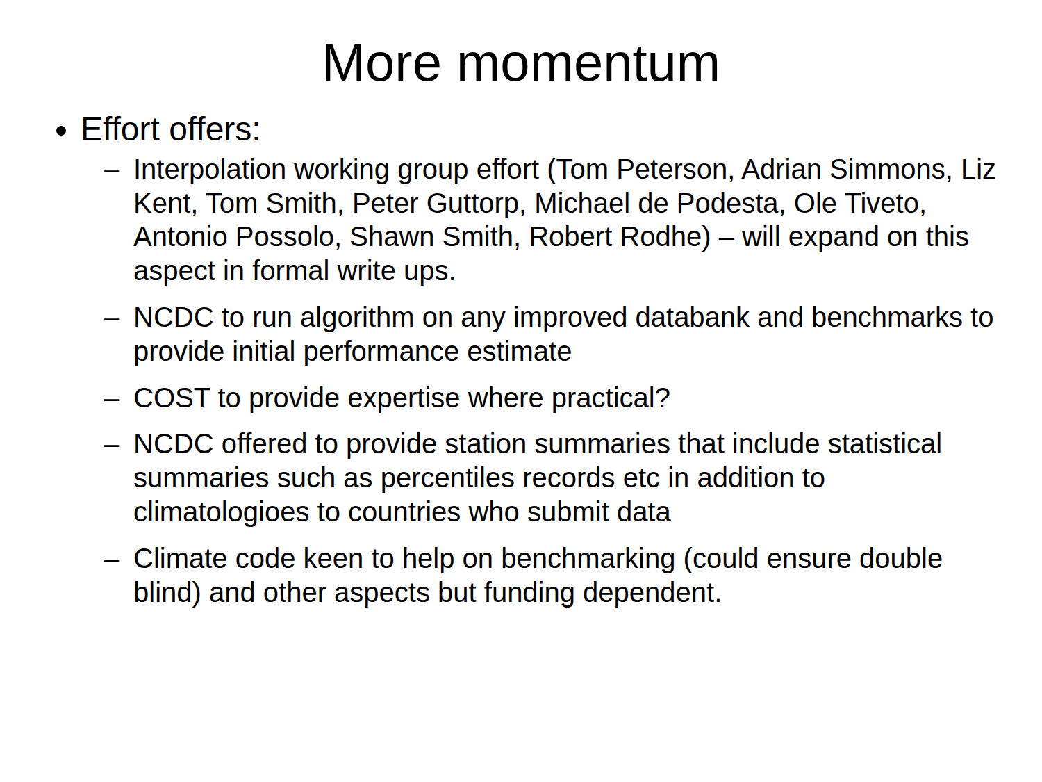More momentum
Effort offers:
Interpolation working group effort (Tom Peterson, Adrian Simmons, Liz Kent, Tom Smith, Peter Guttorp, Michael de Podesta, Ole Tiveto, Antonio Possolo, Shawn Smith, Robert Rodhe) – will expand on this aspect in formal write ups.
NCDC to run algorithm on any improved databank and benchmarks to provide initial performance estimate
COST to provide expertise where practical?
NCDC offered to provide station summaries that include statistical summaries such as percentiles records etc in addition to climatologioes to countries who submit data
Climate code keen to help on benchmarking (could ensure double blind) and other aspects but funding dependent.